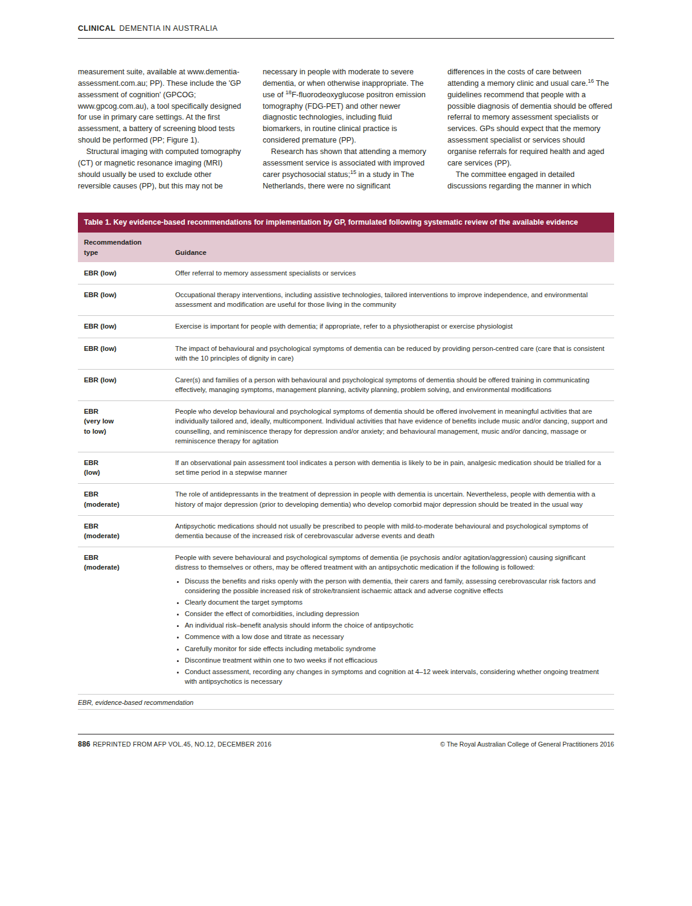CLINICAL DEMENTIA IN AUSTRALIA
measurement suite, available at www.dementia-assessment.com.au; PP). These include the 'GP assessment of cognition' (GPCOG; www.gpcog.com.au), a tool specifically designed for use in primary care settings. At the first assessment, a battery of screening blood tests should be performed (PP; Figure 1).
Structural imaging with computed tomography (CT) or magnetic resonance imaging (MRI) should usually be used to exclude other reversible causes (PP), but this may not be necessary in people with moderate to severe dementia, or when otherwise inappropriate. The use of 18F-fluorodeoxyglucose positron emission tomography (FDG-PET) and other newer diagnostic technologies, including fluid biomarkers, in routine clinical practice is considered premature (PP).
Research has shown that attending a memory assessment service is associated with improved carer psychosocial status;15 in a study in The Netherlands, there were no significant differences in the costs of care between attending a memory clinic and usual care.16 The guidelines recommend that people with a possible diagnosis of dementia should be offered referral to memory assessment specialists or services. GPs should expect that the memory assessment specialist or services should organise referrals for required health and aged care services (PP).
The committee engaged in detailed discussions regarding the manner in which
Table 1. Key evidence-based recommendations for implementation by GP, formulated following systematic review of the available evidence
| Recommendation type | Guidance |
| --- | --- |
| EBR (low) | Offer referral to memory assessment specialists or services |
| EBR (low) | Occupational therapy interventions, including assistive technologies, tailored interventions to improve independence, and environmental assessment and modification are useful for those living in the community |
| EBR (low) | Exercise is important for people with dementia; if appropriate, refer to a physiotherapist or exercise physiologist |
| EBR (low) | The impact of behavioural and psychological symptoms of dementia can be reduced by providing person-centred care (care that is consistent with the 10 principles of dignity in care) |
| EBR (low) | Carer(s) and families of a person with behavioural and psychological symptoms of dementia should be offered training in communicating effectively, managing symptoms, management planning, activity planning, problem solving, and environmental modifications |
| EBR (very low to low) | People who develop behavioural and psychological symptoms of dementia should be offered involvement in meaningful activities that are individually tailored and, ideally, multicomponent. Individual activities that have evidence of benefits include music and/or dancing, support and counselling, and reminiscence therapy for depression and/or anxiety; and behavioural management, music and/or dancing, massage or reminiscence therapy for agitation |
| EBR (low) | If an observational pain assessment tool indicates a person with dementia is likely to be in pain, analgesic medication should be trialled for a set time period in a stepwise manner |
| EBR (moderate) | The role of antidepressants in the treatment of depression in people with dementia is uncertain. Nevertheless, people with dementia with a history of major depression (prior to developing dementia) who develop comorbid major depression should be treated in the usual way |
| EBR (moderate) | Antipsychotic medications should not usually be prescribed to people with mild-to-moderate behavioural and psychological symptoms of dementia because of the increased risk of cerebrovascular adverse events and death |
| EBR (moderate) | People with severe behavioural and psychological symptoms of dementia (ie psychosis and/or agitation/aggression) causing significant distress to themselves or others, may be offered treatment with an antipsychotic medication if the following is followed: Discuss the benefits and risks openly with the person with dementia, their carers and family, assessing cerebrovascular risk factors and considering the possible increased risk of stroke/transient ischaemic attack and adverse cognitive effects Clearly document the target symptoms Consider the effect of comorbidities, including depression An individual risk–benefit analysis should inform the choice of antipsychotic Commence with a low dose and titrate as necessary Carefully monitor for side effects including metabolic syndrome Discontinue treatment within one to two weeks if not efficacious Conduct assessment, recording any changes in symptoms and cognition at 4–12 week intervals, considering whether ongoing treatment with antipsychotics is necessary |
EBR, evidence-based recommendation
886 REPRINTED FROM AFP VOL.45, NO.12, DECEMBER 2016
© The Royal Australian College of General Practitioners 2016